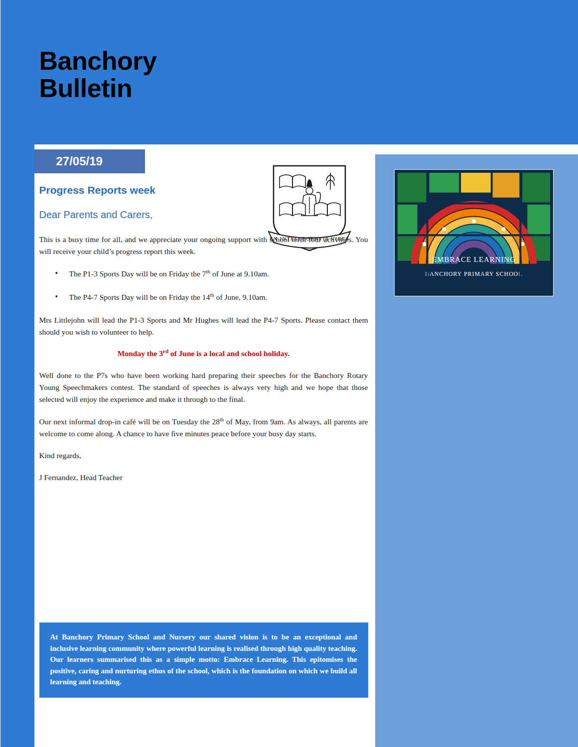Banchory
Bulletin
27/05/19
EX INTELLEGENTIA VIRES
EMBRACE LEARNING BANCHORY PRIMARY SCHOOL
Progress Reports week
Dear Parents and Carers,
This is a busy time for all, and we appreciate your ongoing support with school term four activities. You will receive your child’s progress report this week.
The P1-3 Sports Day will be on Friday the 7th of June at 9.10am.
The P4-7 Sports Day will be on Friday the 14th of June, 9.10am.
Mrs Littlejohn will lead the P1-3 Sports and Mr Hughes will lead the P4-7 Sports. Please contact them should you wish to volunteer to help.
Monday the 3rd of June is a local and school holiday.
Well done to the P7s who have been working hard preparing their speeches for the Banchory Rotary Young Speechmakers contest. The standard of speeches is always very high and we hope that those selected will enjoy the experience and make it through to the final.
Our next informal drop-in café will be on Tuesday the 28th of May, from 9am. As always, all parents are welcome to come along. A chance to have five minutes peace before your busy day starts.
Kind regards,
J Fernandez, Head Teacher
At Banchory Primary School and Nursery our shared vision is to be an exceptional and inclusive learning community where powerful learning is realised through high quality teaching. Our learners summarised this as a simple motto: Embrace Learning. This epitomises the positive, caring and nurturing ethos of the school, which is the foundation on which we build all learning and teaching.